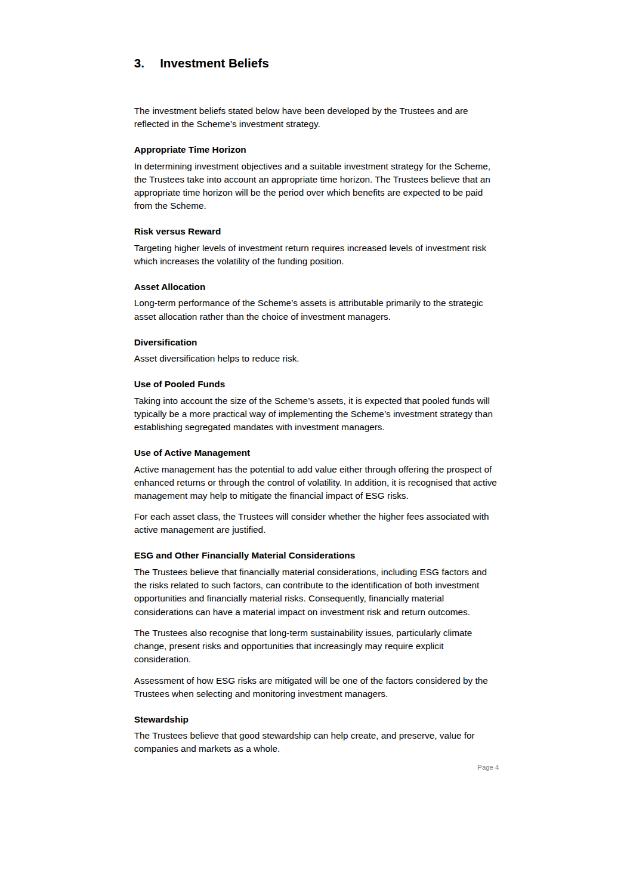3. Investment Beliefs
The investment beliefs stated below have been developed by the Trustees and are reflected in the Scheme’s investment strategy.
Appropriate Time Horizon
In determining investment objectives and a suitable investment strategy for the Scheme, the Trustees take into account an appropriate time horizon. The Trustees believe that an appropriate time horizon will be the period over which benefits are expected to be paid from the Scheme.
Risk versus Reward
Targeting higher levels of investment return requires increased levels of investment risk which increases the volatility of the funding position.
Asset Allocation
Long-term performance of the Scheme’s assets is attributable primarily to the strategic asset allocation rather than the choice of investment managers.
Diversification
Asset diversification helps to reduce risk.
Use of Pooled Funds
Taking into account the size of the Scheme’s assets, it is expected that pooled funds will typically be a more practical way of implementing the Scheme’s investment strategy than establishing segregated mandates with investment managers.
Use of Active Management
Active management has the potential to add value either through offering the prospect of enhanced returns or through the control of volatility. In addition, it is recognised that active management may help to mitigate the financial impact of ESG risks.
For each asset class, the Trustees will consider whether the higher fees associated with active management are justified.
ESG and Other Financially Material Considerations
The Trustees believe that financially material considerations, including ESG factors and the risks related to such factors, can contribute to the identification of both investment opportunities and financially material risks. Consequently, financially material considerations can have a material impact on investment risk and return outcomes.
The Trustees also recognise that long-term sustainability issues, particularly climate change, present risks and opportunities that increasingly may require explicit consideration.
Assessment of how ESG risks are mitigated will be one of the factors considered by the Trustees when selecting and monitoring investment managers.
Stewardship
The Trustees believe that good stewardship can help create, and preserve, value for companies and markets as a whole.
Page 4